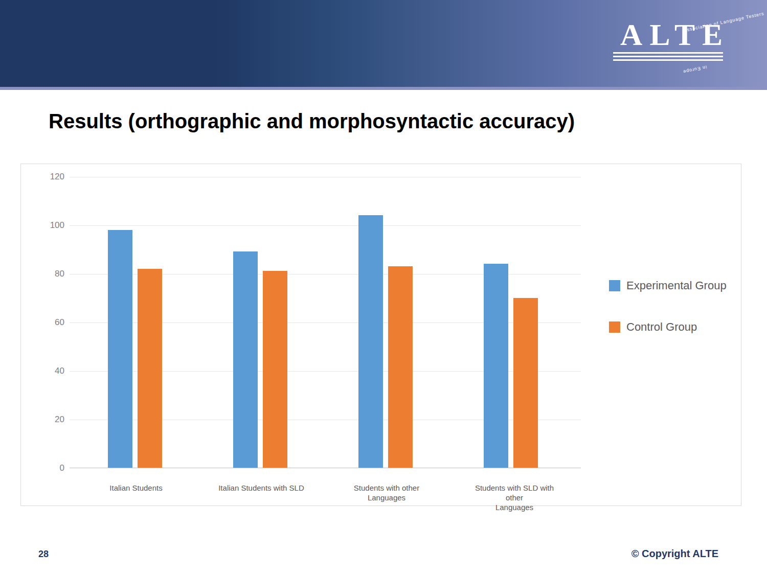Association of Language Testers
ALTE
in Europe
Results (orthographic and morphosyntactic accuracy)
120
100
80
60
40
20
0
Italian Students
Italian Students with SLD
Students with other
Languages
Students with SLD with other
Languages
Experimental Group
Control Group
28
© Copyright ALTE